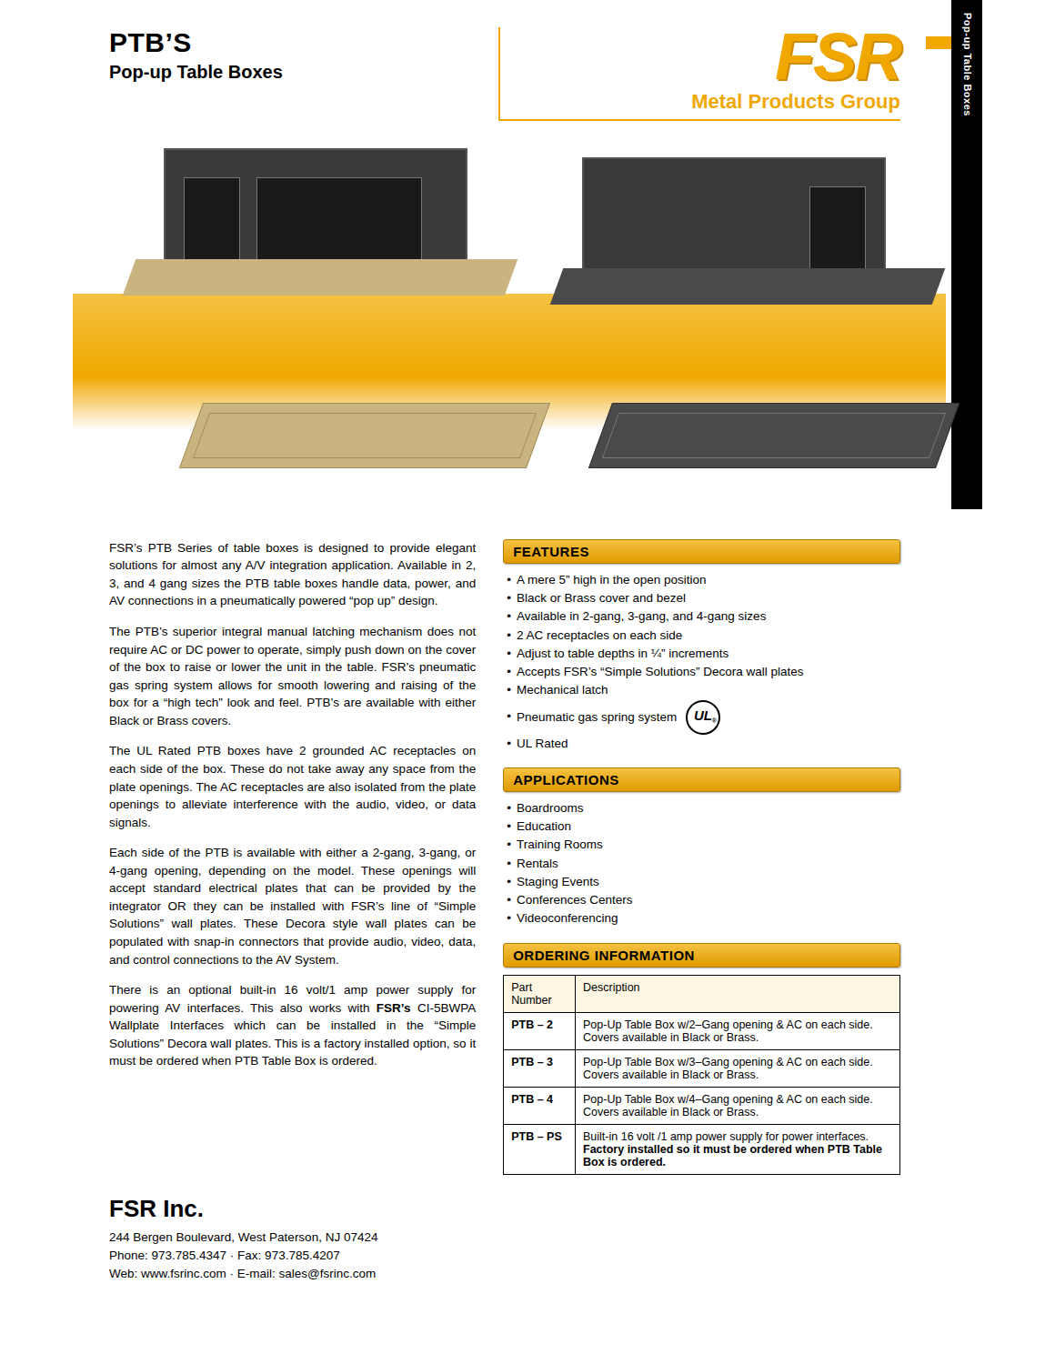Pop-up Table Boxes
PTB’S
Pop-up Table Boxes
FSR
Metal Products Group
FSR’s PTB Series of table boxes is designed to provide elegant solutions for almost any A/V integration application. Available in 2, 3, and 4 gang sizes the PTB table boxes handle data, power, and AV connections in a pneumatically powered “pop up” design.
The PTB’s superior integral manual latching mechanism does not require AC or DC power to operate, simply push down on the cover of the box to raise or lower the unit in the table. FSR’s pneumatic gas spring system allows for smooth lowering and raising of the box for a “high tech” look and feel. PTB’s are available with either Black or Brass covers.
The UL Rated PTB boxes have 2 grounded AC receptacles on each side of the box. These do not take away any space from the plate openings. The AC receptacles are also isolated from the plate openings to alleviate interference with the audio, video, or data signals.
Each side of the PTB is available with either a 2-gang, 3-gang, or 4-gang opening, depending on the model. These openings will accept standard electrical plates that can be provided by the integrator OR they can be installed with FSR’s line of “Simple Solutions” wall plates. These Decora style wall plates can be populated with snap-in connectors that provide audio, video, data, and control connections to the AV System.
There is an optional built-in 16 volt/1 amp power supply for powering AV interfaces. This also works with FSR’s CI-5BWPA Wallplate Interfaces which can be installed in the “Simple Solutions” Decora wall plates. This is a factory installed option, so it must be ordered when PTB Table Box is ordered.
FEATURES
A mere 5” high in the open position
Black or Brass cover and bezel
Available in 2-gang, 3-gang, and 4-gang sizes
2 AC receptacles on each side
Adjust to table depths in ¼” increments
Accepts FSR’s “Simple Solutions” Decora wall plates
Mechanical latch
Pneumatic gas spring system UL®
UL Rated
APPLICATIONS
Boardrooms
Education
Training Rooms
Rentals
Staging Events
Conferences Centers
Videoconferencing
ORDERING INFORMATION
| Part Number | Description |
| --- | --- |
| PTB – 2 | Pop-Up Table Box w/2–Gang opening & AC on each side. Covers available in Black or Brass. |
| PTB – 3 | Pop-Up Table Box w/3–Gang opening & AC on each side. Covers available in Black or Brass. |
| PTB – 4 | Pop-Up Table Box w/4–Gang opening & AC on each side. Covers available in Black or Brass. |
| PTB – PS | Built-in 16 volt /1 amp power supply for power interfaces. Factory installed so it must be ordered when PTB Table Box is ordered. |
FSR Inc.
244 Bergen Boulevard, West Paterson, NJ 07424
Phone: 973.785.4347 · Fax: 973.785.4207
Web: www.fsrinc.com · E-mail: sales@fsrinc.com